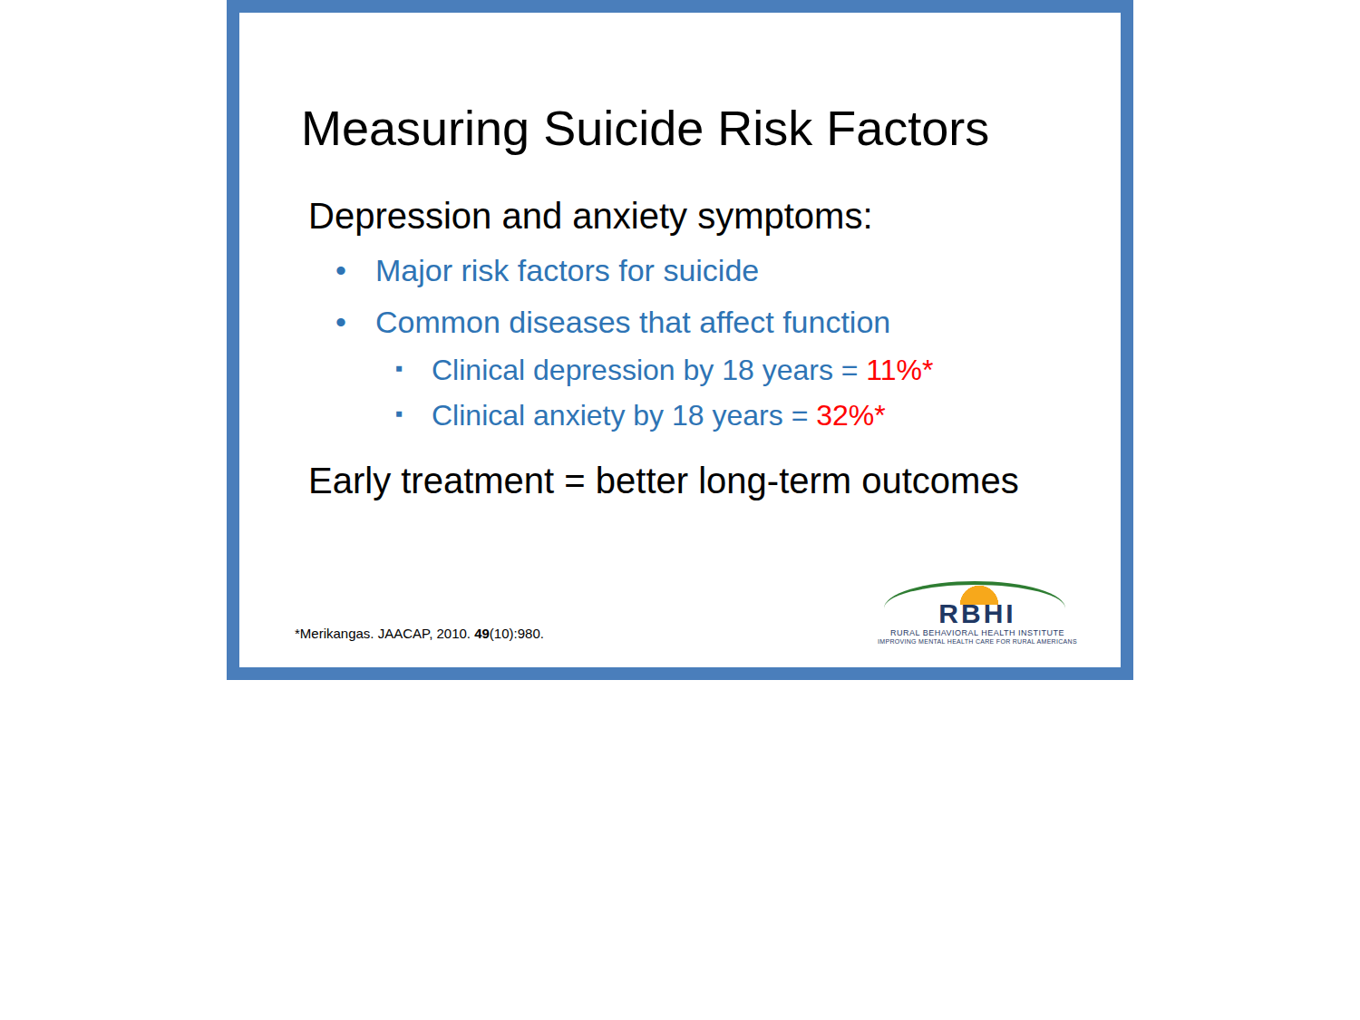Measuring Suicide Risk Factors
Depression and anxiety symptoms:
Major risk factors for suicide
Common diseases that affect function
Clinical depression by 18 years = 11%*
Clinical anxiety by 18 years = 32%*
Early treatment = better long-term outcomes
*Merikangas. JAACAP, 2010. 49(10):980.
RBHI
RURAL BEHAVIORAL HEALTH INSTITUTE
IMPROVING MENTAL HEALTH CARE FOR RURAL AMERICANS